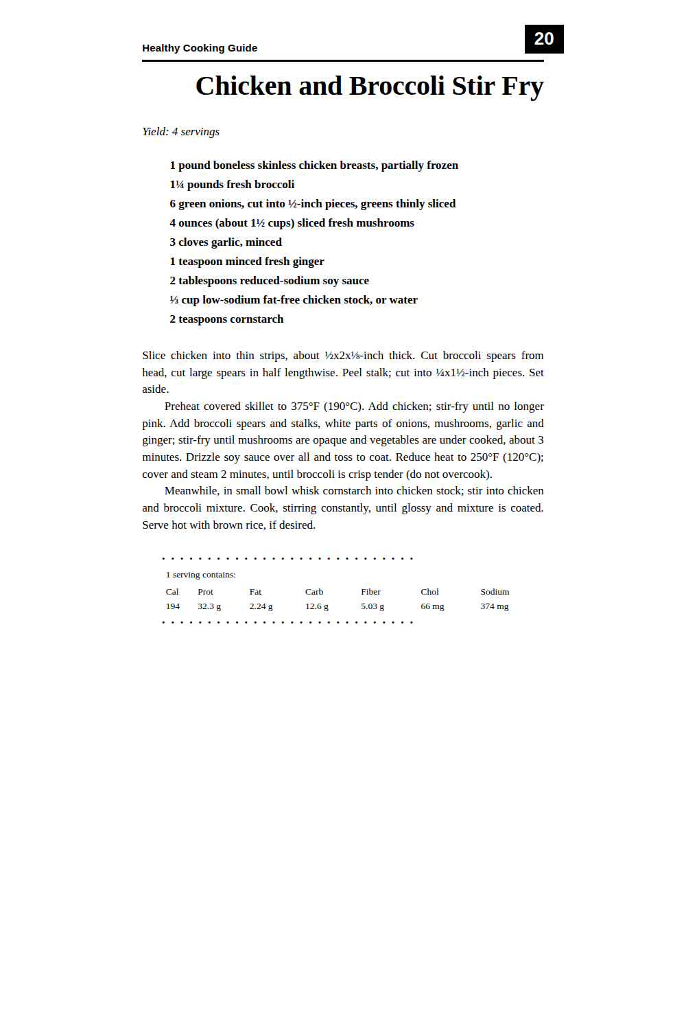Healthy Cooking Guide
20
Chicken and Broccoli Stir Fry
Yield: 4 servings
1 pound boneless skinless chicken breasts, partially frozen
1¼ pounds fresh broccoli
6 green onions, cut into ½-inch pieces, greens thinly sliced
4 ounces (about 1½ cups) sliced fresh mushrooms
3 cloves garlic, minced
1 teaspoon minced fresh ginger
2 tablespoons reduced-sodium soy sauce
⅓ cup low-sodium fat-free chicken stock, or water
2 teaspoons cornstarch
Slice chicken into thin strips, about ½x2x⅛-inch thick. Cut broccoli spears from head, cut large spears in half lengthwise. Peel stalk; cut into ¼x1½-inch pieces. Set aside.
Preheat covered skillet to 375°F (190°C). Add chicken; stir-fry until no longer pink. Add broccoli spears and stalks, white parts of onions, mushrooms, garlic and ginger; stir-fry until mushrooms are opaque and vegetables are under cooked, about 3 minutes. Drizzle soy sauce over all and toss to coat. Reduce heat to 250°F (120°C); cover and steam 2 minutes, until broccoli is crisp tender (do not overcook).
Meanwhile, in small bowl whisk cornstarch into chicken stock; stir into chicken and broccoli mixture. Cook, stirring constantly, until glossy and mixture is coated. Serve hot with brown rice, if desired.
• • • • • • • • • • • • • • • • • • • • • • • • • • • •
1 serving contains:
| Cal | Prot | Fat | Carb | Fiber | Chol | Sodium |
| 194 | 32.3 g | 2.24 g | 12.6 g | 5.03 g | 66 mg | 374 mg |
• • • • • • • • • • • • • • • • • • • • • • • • • • • •